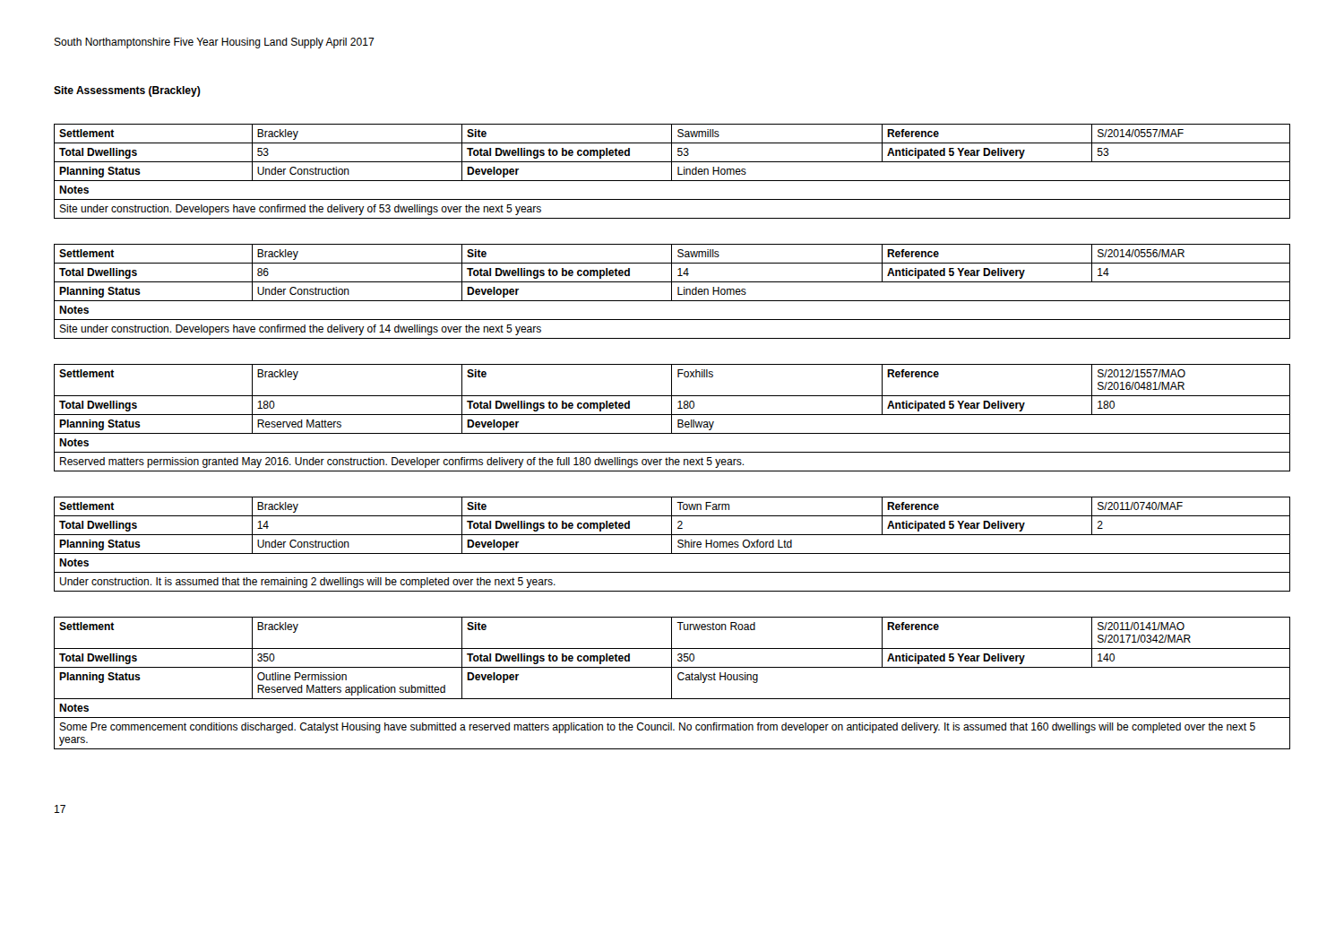South Northamptonshire Five Year Housing Land Supply April 2017
Site Assessments (Brackley)
| Settlement | Brackley | Site | Sawmills | Reference | S/2014/0557/MAF |
| Total Dwellings | 53 | Total Dwellings to be completed | 53 | Anticipated 5 Year Delivery | 53 |
| Planning Status | Under Construction | Developer | Linden Homes |
| Notes |
| Site under construction. Developers have confirmed the delivery of 53 dwellings over the next 5 years |
| Settlement | Brackley | Site | Sawmills | Reference | S/2014/0556/MAR |
| Total Dwellings | 86 | Total Dwellings to be completed | 14 | Anticipated 5 Year Delivery | 14 |
| Planning Status | Under Construction | Developer | Linden Homes |
| Notes |
| Site under construction. Developers have confirmed the delivery of 14 dwellings over the next 5 years |
| Settlement | Brackley | Site | Foxhills | Reference | S/2012/1557/MAO S/2016/0481/MAR |
| Total Dwellings | 180 | Total Dwellings to be completed | 180 | Anticipated 5 Year Delivery | 180 |
| Planning Status | Reserved Matters | Developer | Bellway |
| Notes |
| Reserved matters permission granted May 2016. Under construction. Developer confirms delivery of the full 180 dwellings over the next 5 years. |
| Settlement | Brackley | Site | Town Farm | Reference | S/2011/0740/MAF |
| Total Dwellings | 14 | Total Dwellings to be completed | 2 | Anticipated 5 Year Delivery | 2 |
| Planning Status | Under Construction | Developer | Shire Homes Oxford Ltd |
| Notes |
| Under construction. It is assumed that the remaining 2 dwellings will be completed over the next 5 years. |
| Settlement | Brackley | Site | Turweston Road | Reference | S/2011/0141/MAO S/20171/0342/MAR |
| Total Dwellings | 350 | Total Dwellings to be completed | 350 | Anticipated 5 Year Delivery | 140 |
| Planning Status | Outline Permission Reserved Matters application submitted | Developer | Catalyst Housing |
| Notes |
| Some Pre commencement conditions discharged. Catalyst Housing have submitted a reserved matters application to the Council. No confirmation from developer on anticipated delivery. It is assumed that 160 dwellings will be completed over the next 5 years. |
17